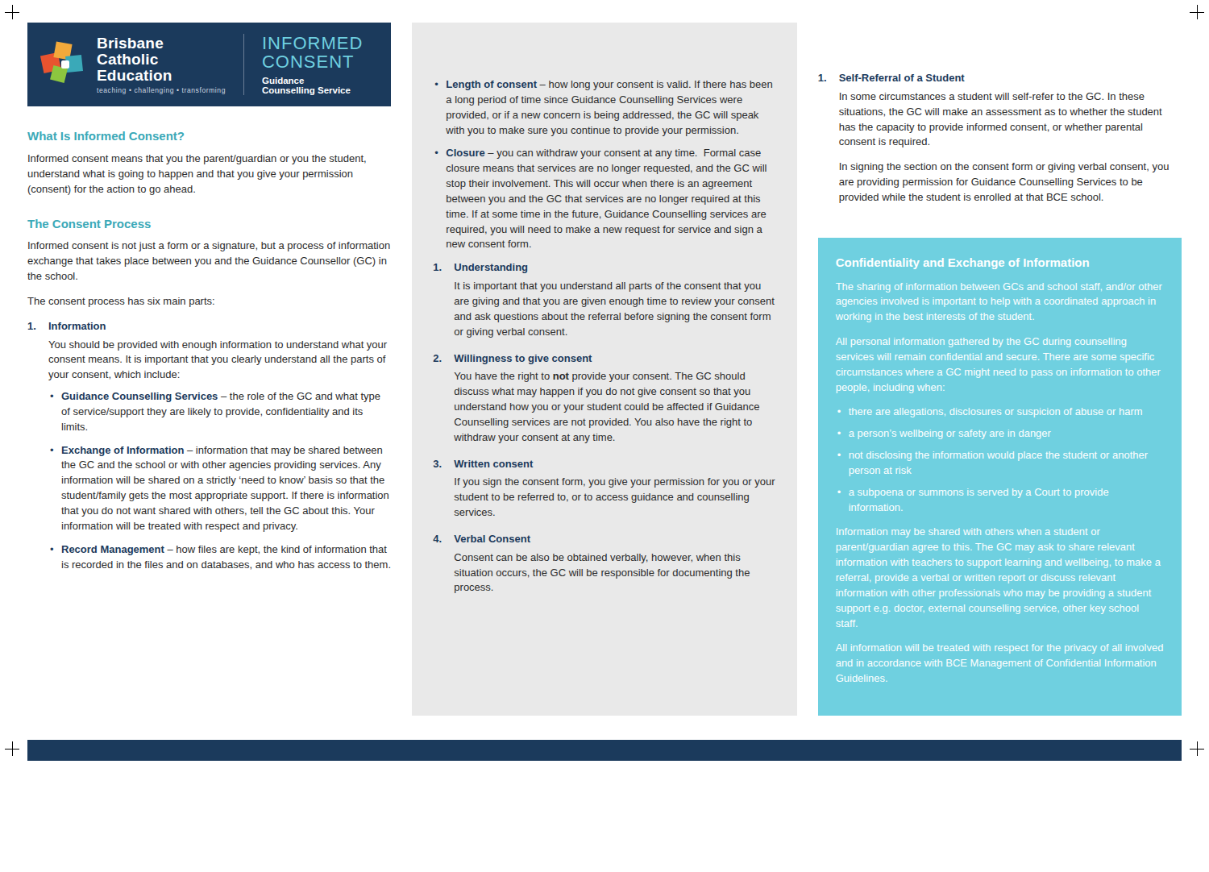Brisbane Catholic Education teaching • challenging • transforming
INFORMED
CONSENT Guidance
Counselling Service
What Is Informed Consent?
Informed consent means that you the parent/guardian or you the student, understand what is going to happen and that you give your permission (consent) for the action to go ahead.
The Consent Process
Informed consent is not just a form or a signature, but a process of information exchange that takes place between you and the Guidance Counsellor (GC) in the school.
The consent process has six main parts:
Information You should be provided with enough information to understand what your consent means. It is important that you clearly understand all the parts of your consent, which include:
Guidance Counselling Services – the role of the GC and what type of service/support they are likely to provide, confidentiality and its limits.
Exchange of Information – information that may be shared between the GC and the school or with other agencies providing services. Any information will be shared on a strictly ‘need to know’ basis so that the student/family gets the most appropriate support. If there is information that you do not want shared with others, tell the GC about this. Your information will be treated with respect and privacy.
Record Management – how files are kept, the kind of information that is recorded in the files and on databases, and who has access to them.
Length of consent – how long your consent is valid. If there has been a long period of time since Guidance Counselling Services were provided, or if a new concern is being addressed, the GC will speak with you to make sure you continue to provide your permission.
Closure – you can withdraw your consent at any time. Formal case closure means that services are no longer requested, and the GC will stop their involvement. This will occur when there is an agreement between you and the GC that services are no longer required at this time. If at some time in the future, Guidance Counselling services are required, you will need to make a new request for service and sign a new consent form.
Understanding It is important that you understand all parts of the consent that you are giving and that you are given enough time to review your consent and ask questions about the referral before signing the consent form or giving verbal consent.
Willingness to give consent You have the right to not provide your consent. The GC should discuss what may happen if you do not give consent so that you understand how you or your student could be affected if Guidance Counselling services are not provided. You also have the right to withdraw your consent at any time.
Written consent If you sign the consent form, you give your permission for you or your student to be referred to, or to access guidance and counselling services.
Verbal Consent Consent can be also be obtained verbally, however, when this situation occurs, the GC will be responsible for documenting the process.
Self-Referral of a Student
In some circumstances a student will self-refer to the GC. In these situations, the GC will make an assessment as to whether the student has the capacity to provide informed consent, or whether parental consent is required.
In signing the section on the consent form or giving verbal consent, you are providing permission for Guidance Counselling Services to be provided while the student is enrolled at that BCE school.
Confidentiality and Exchange of Information
The sharing of information between GCs and school staff, and/or other agencies involved is important to help with a coordinated approach in working in the best interests of the student.
All personal information gathered by the GC during counselling services will remain confidential and secure. There are some specific circumstances where a GC might need to pass on information to other people, including when:
there are allegations, disclosures or suspicion of abuse or harm
a person’s wellbeing or safety are in danger
not disclosing the information would place the student or another person at risk
a subpoena or summons is served by a Court to provide information.
Information may be shared with others when a student or parent/guardian agree to this. The GC may ask to share relevant information with teachers to support learning and wellbeing, to make a referral, provide a verbal or written report or discuss relevant information with other professionals who may be providing a student support e.g. doctor, external counselling service, other key school staff.
All information will be treated with respect for the privacy of all involved and in accordance with BCE Management of Confidential Information Guidelines.